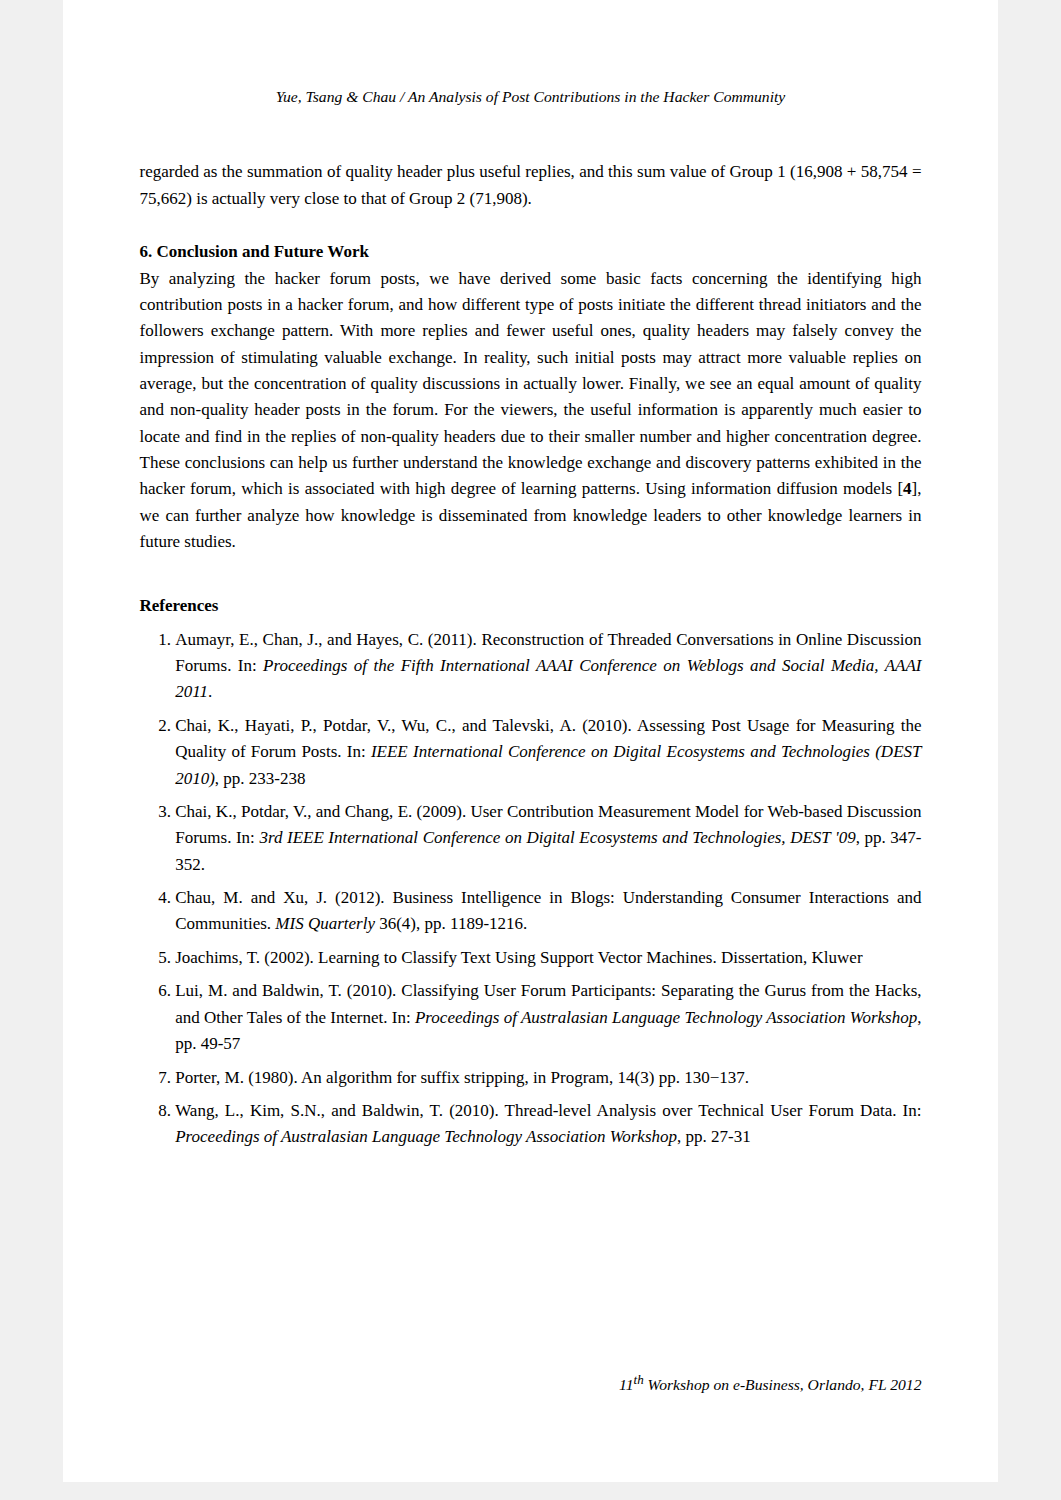Yue, Tsang & Chau / An Analysis of Post Contributions in the Hacker Community
regarded as the summation of quality header plus useful replies, and this sum value of Group 1 (16,908 + 58,754 = 75,662) is actually very close to that of Group 2 (71,908).
6. Conclusion and Future Work
By analyzing the hacker forum posts, we have derived some basic facts concerning the identifying high contribution posts in a hacker forum, and how different type of posts initiate the different thread initiators and the followers exchange pattern. With more replies and fewer useful ones, quality headers may falsely convey the impression of stimulating valuable exchange. In reality, such initial posts may attract more valuable replies on average, but the concentration of quality discussions in actually lower. Finally, we see an equal amount of quality and non-quality header posts in the forum. For the viewers, the useful information is apparently much easier to locate and find in the replies of non-quality headers due to their smaller number and higher concentration degree. These conclusions can help us further understand the knowledge exchange and discovery patterns exhibited in the hacker forum, which is associated with high degree of learning patterns. Using information diffusion models [4], we can further analyze how knowledge is disseminated from knowledge leaders to other knowledge learners in future studies.
References
Aumayr, E., Chan, J., and Hayes, C. (2011). Reconstruction of Threaded Conversations in Online Discussion Forums. In: Proceedings of the Fifth International AAAI Conference on Weblogs and Social Media, AAAI 2011.
Chai, K., Hayati, P., Potdar, V., Wu, C., and Talevski, A. (2010). Assessing Post Usage for Measuring the Quality of Forum Posts. In: IEEE International Conference on Digital Ecosystems and Technologies (DEST 2010), pp. 233-238
Chai, K., Potdar, V., and Chang, E. (2009). User Contribution Measurement Model for Web-based Discussion Forums. In: 3rd IEEE International Conference on Digital Ecosystems and Technologies, DEST '09, pp. 347-352.
Chau, M. and Xu, J. (2012). Business Intelligence in Blogs: Understanding Consumer Interactions and Communities. MIS Quarterly 36(4), pp. 1189-1216.
Joachims, T. (2002). Learning to Classify Text Using Support Vector Machines. Dissertation, Kluwer
Lui, M. and Baldwin, T. (2010). Classifying User Forum Participants: Separating the Gurus from the Hacks, and Other Tales of the Internet. In: Proceedings of Australasian Language Technology Association Workshop, pp. 49-57
Porter, M. (1980). An algorithm for suffix stripping, in Program, 14(3) pp. 130−137.
Wang, L., Kim, S.N., and Baldwin, T. (2010). Thread-level Analysis over Technical User Forum Data. In: Proceedings of Australasian Language Technology Association Workshop, pp. 27-31
11th Workshop on e-Business, Orlando, FL 2012